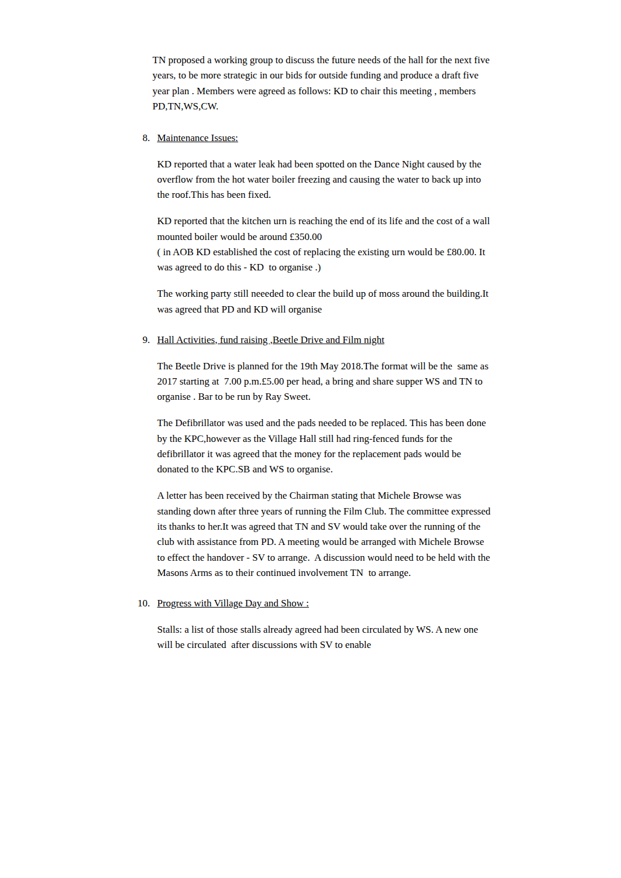TN proposed a working group to discuss the future needs of the hall for the next five years, to be more strategic in our bids for outside funding and produce a draft five year plan . Members were agreed as follows: KD to chair this meeting , members PD,TN,WS,CW.
Maintenance Issues:
KD reported that a water leak had been spotted on the Dance Night caused by the overflow from the hot water boiler freezing and causing the water to back up into the roof.This has been fixed.
KD reported that the kitchen urn is reaching the end of its life and the cost of a wall mounted boiler would be around £350.00
( in AOB KD established the cost of replacing the existing urn would be £80.00. It was agreed to do this - KD to organise .)
The working party still neeeded to clear the build up of moss around the building.It was agreed that PD and KD will organise
Hall Activities, fund raising ,Beetle Drive and Film night
The Beetle Drive is planned for the 19th May 2018.The format will be the same as 2017 starting at 7.00 p.m.£5.00 per head, a bring and share supper WS and TN to organise . Bar to be run by Ray Sweet.
The Defibrillator was used and the pads needed to be replaced. This has been done by the KPC,however as the Village Hall still had ring-fenced funds for the defibrillator it was agreed that the money for the replacement pads would be donated to the KPC.SB and WS to organise.
A letter has been received by the Chairman stating that Michele Browse was standing down after three years of running the Film Club. The committee expressed its thanks to her.It was agreed that TN and SV would take over the running of the club with assistance from PD. A meeting would be arranged with Michele Browse to effect the handover - SV to arrange. A discussion would need to be held with the Masons Arms as to their continued involvement TN to arrange.
Progress with Village Day and Show :
Stalls: a list of those stalls already agreed had been circulated by WS. A new one will be circulated after discussions with SV to enable